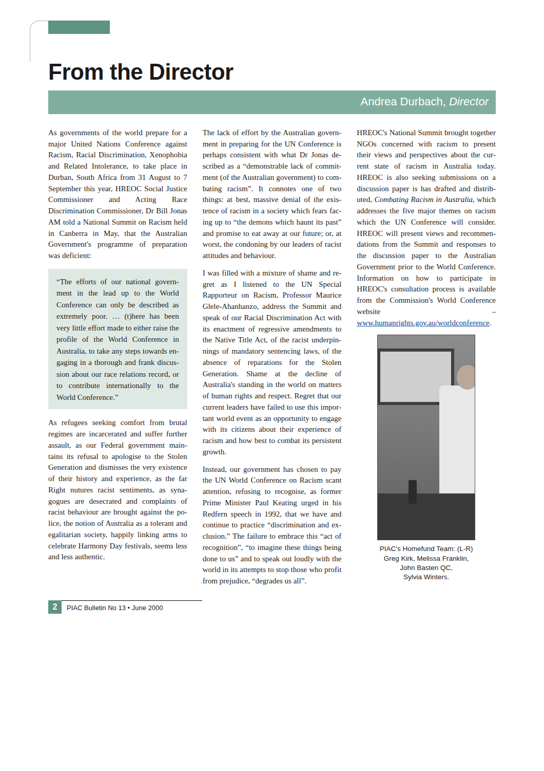From the Director
Andrea Durbach, Director
As governments of the world prepare for a major United Nations Conference against Racism, Racial Discrimination, Xenophobia and Related Intolerance, to take place in Durban, South Africa from 31 August to 7 September this year, HREOC Social Justice Commissioner and Acting Race Discrimination Commissioner, Dr Bill Jonas AM told a National Summit on Racism held in Canberra in May, that the Australian Government's programme of preparation was deficient:
“The efforts of our national government in the lead up to the World Conference can only be described as extremely poor. … (t)here has been very little effort made to either raise the profile of the World Conference in Australia, to take any steps towards engaging in a thorough and frank discussion about our race relations record, or to contribute internationally to the World Conference.”
As refugees seeking comfort from brutal regimes are incarcerated and suffer further assault, as our Federal government maintains its refusal to apologise to the Stolen Generation and dismisses the very existence of their history and experience, as the far Right nutures racist sentiments, as synagogues are desecrated and complaints of racist behaviour are brought against the police, the notion of Australia as a tolerant and egalitarian society, happily linking arms to celebrate Harmony Day festivals, seems less and less authentic.
The lack of effort by the Australian government in preparing for the UN Conference is perhaps consistent with what Dr Jonas described as a “demonstrable lack of commitment (of the Australian government) to combating racism”. It connotes one of two things: at best, massive denial of the existence of racism in a society which fears facing up to “the demons which haunt its past” and promise to eat away at our future; or, at worst, the condoning by our leaders of racist attitudes and behaviour.
I was filled with a mixture of shame and regret as I listened to the UN Special Rapporteur on Racism, Professor Maurice Glele-Ahanhanzo, address the Summit and speak of our Racial Discrimination Act with its enactment of regressive amendments to the Native Title Act, of the racist underpinnings of mandatory sentencing laws, of the absence of reparations for the Stolen Generation. Shame at the decline of Australia's standing in the world on matters of human rights and respect. Regret that our current leaders have failed to use this important world event as an opportunity to engage with its citizens about their experience of racism and how best to combat its persistent growth.
Instead, our government has chosen to pay the UN World Conference on Racism scant attention, refusing to recognise, as former Prime Minister Paul Keating urged in his Redfern speech in 1992, that we have and continue to practice “discrimination and exclusion.” The failure to embrace this “act of recognition”, “to imagine these things being done to us” and to speak out loudly with the world in its attempts to stop those who profit from prejudice, “degrades us all”.
HREOC's National Summit brought together NGOs concerned with racism to present their views and perspectives about the current state of racism in Australia today. HREOC is also seeking submissions on a discussion paper is has drafted and distributed, Combating Racism in Australia, which addresses the five major themes on racism which the UN Conference will consider. HREOC will present views and recommendations from the Summit and responses to the discussion paper to the Australian Government prior to the World Conference. Information on how to participate in HREOC's consultation process is available from the Commission's World Conference website – www.humanrights.gov.au/worldconference.
PIAC's Homefund Team: (L-R) Greg Kirk, Melissa Franklin, John Basten QC,
Sylvia Winters.
2
PIAC Bulletin No 13 • June 2000